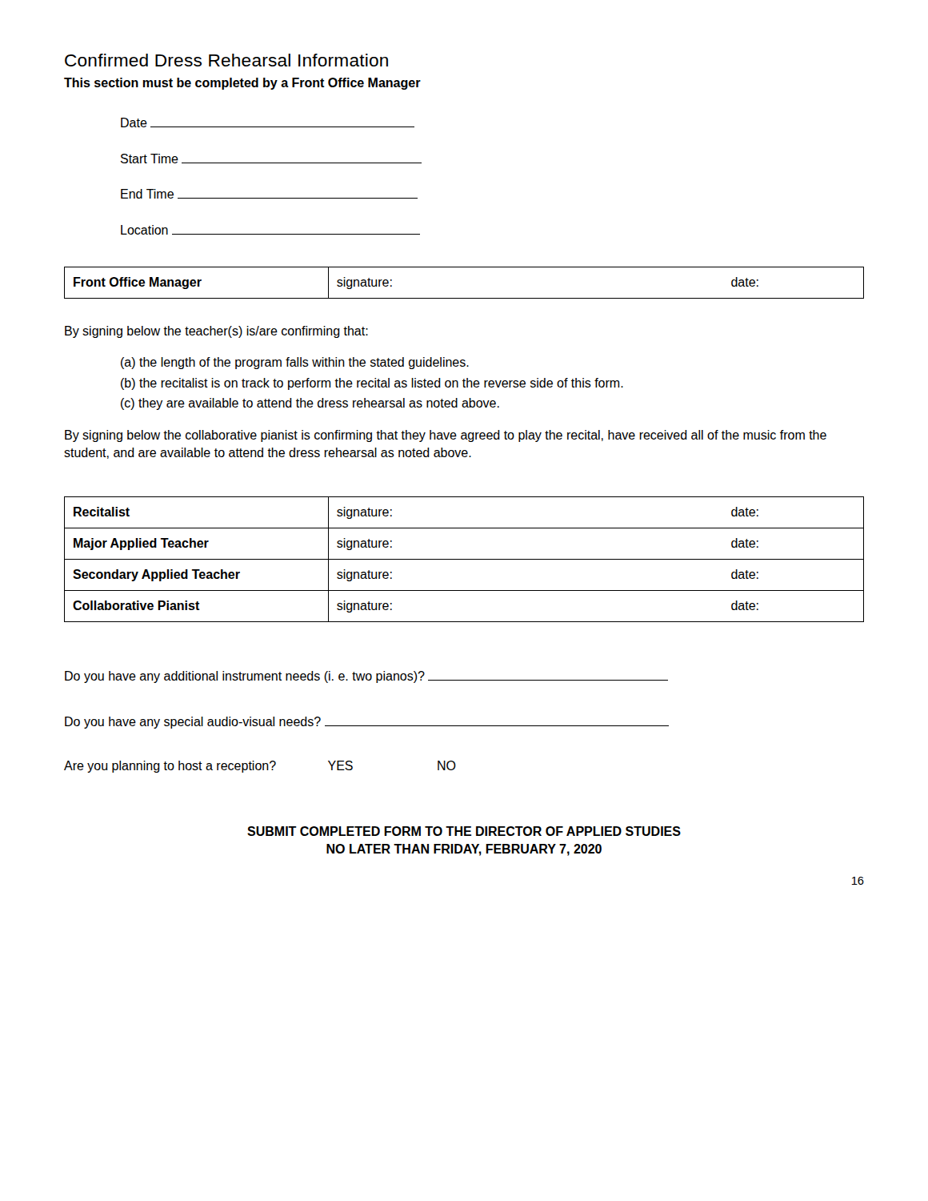Confirmed Dress Rehearsal Information
This section must be completed by a Front Office Manager
Date
Start Time
End Time
Location
| Front Office Manager | signature: date: |
By signing below the teacher(s) is/are confirming that:
(a) the length of the program falls within the stated guidelines.
(b) the recitalist is on track to perform the recital as listed on the reverse side of this form.
(c) they are available to attend the dress rehearsal as noted above.
By signing below the collaborative pianist is confirming that they have agreed to play the recital, have received all of the music from the student, and are available to attend the dress rehearsal as noted above.
| Recitalist | signature: date: |
| Major Applied Teacher | signature: date: |
| Secondary Applied Teacher | signature: date: |
| Collaborative Pianist | signature: date: |
Do you have any additional instrument needs (i. e. two pianos)?
Do you have any special audio-visual needs?
Are you planning to host a reception? YES NO
SUBMIT COMPLETED FORM TO THE DIRECTOR OF APPLIED STUDIES
NO LATER THAN FRIDAY, FEBRUARY 7, 2020
16